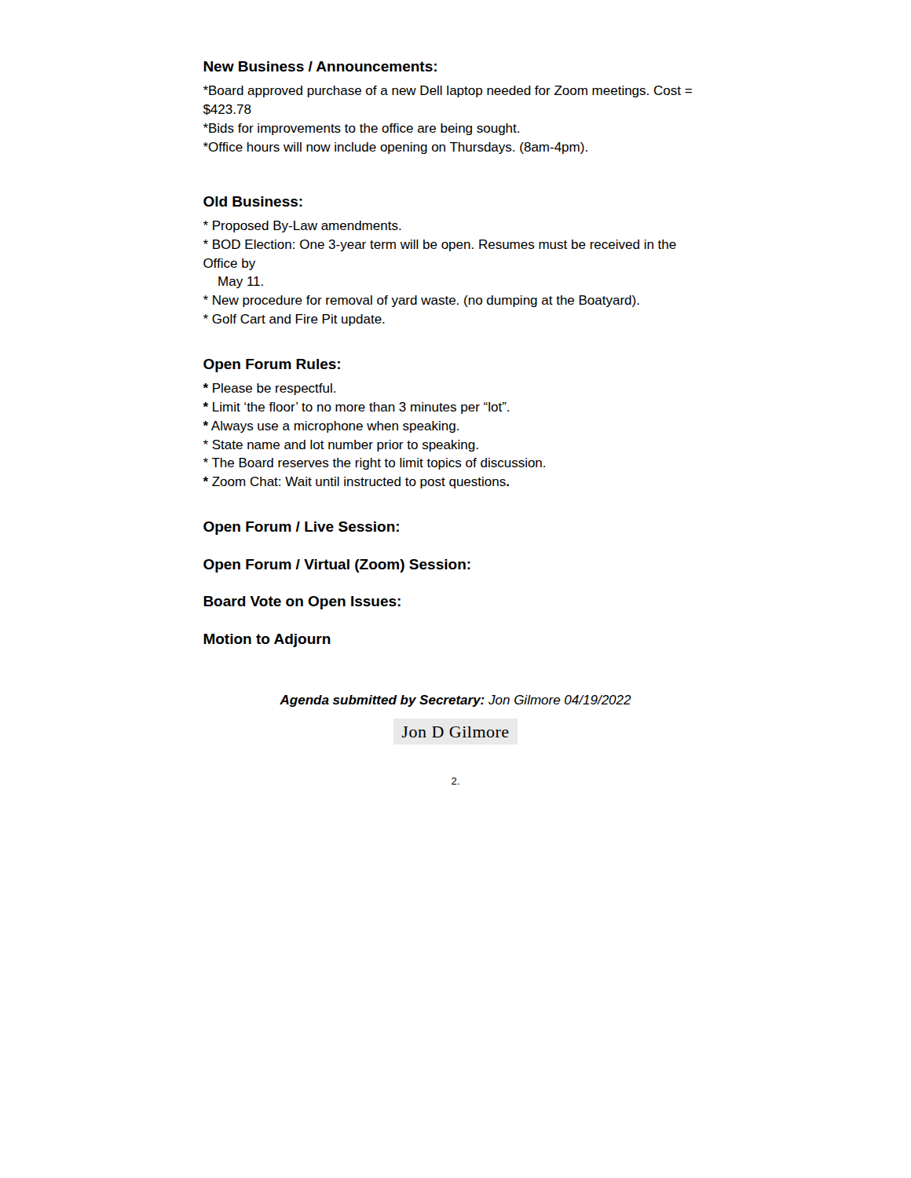New Business / Announcements:
*Board approved purchase of a new Dell laptop needed for Zoom meetings. Cost = $423.78
*Bids for improvements to the office are being sought.
*Office hours will now include opening on Thursdays. (8am-4pm).
Old Business:
* Proposed By-Law amendments.
* BOD Election: One 3-year term will be open. Resumes must be received in the Office by
May 11.
* New procedure for removal of yard waste. (no dumping at the Boatyard).
* Golf Cart and Fire Pit update.
Open Forum Rules:
* Please be respectful.
* Limit ‘the floor’ to no more than 3 minutes per “lot”.
* Always use a microphone when speaking.
* State name and lot number prior to speaking.
* The Board reserves the right to limit topics of discussion.
* Zoom Chat: Wait until instructed to post questions.
Open Forum / Live Session:
Open Forum / Virtual (Zoom) Session:
Board Vote on Open Issues:
Motion to Adjourn
Agenda submitted by Secretary: Jon Gilmore 04/19/2022
Jon D Gilmore
2.